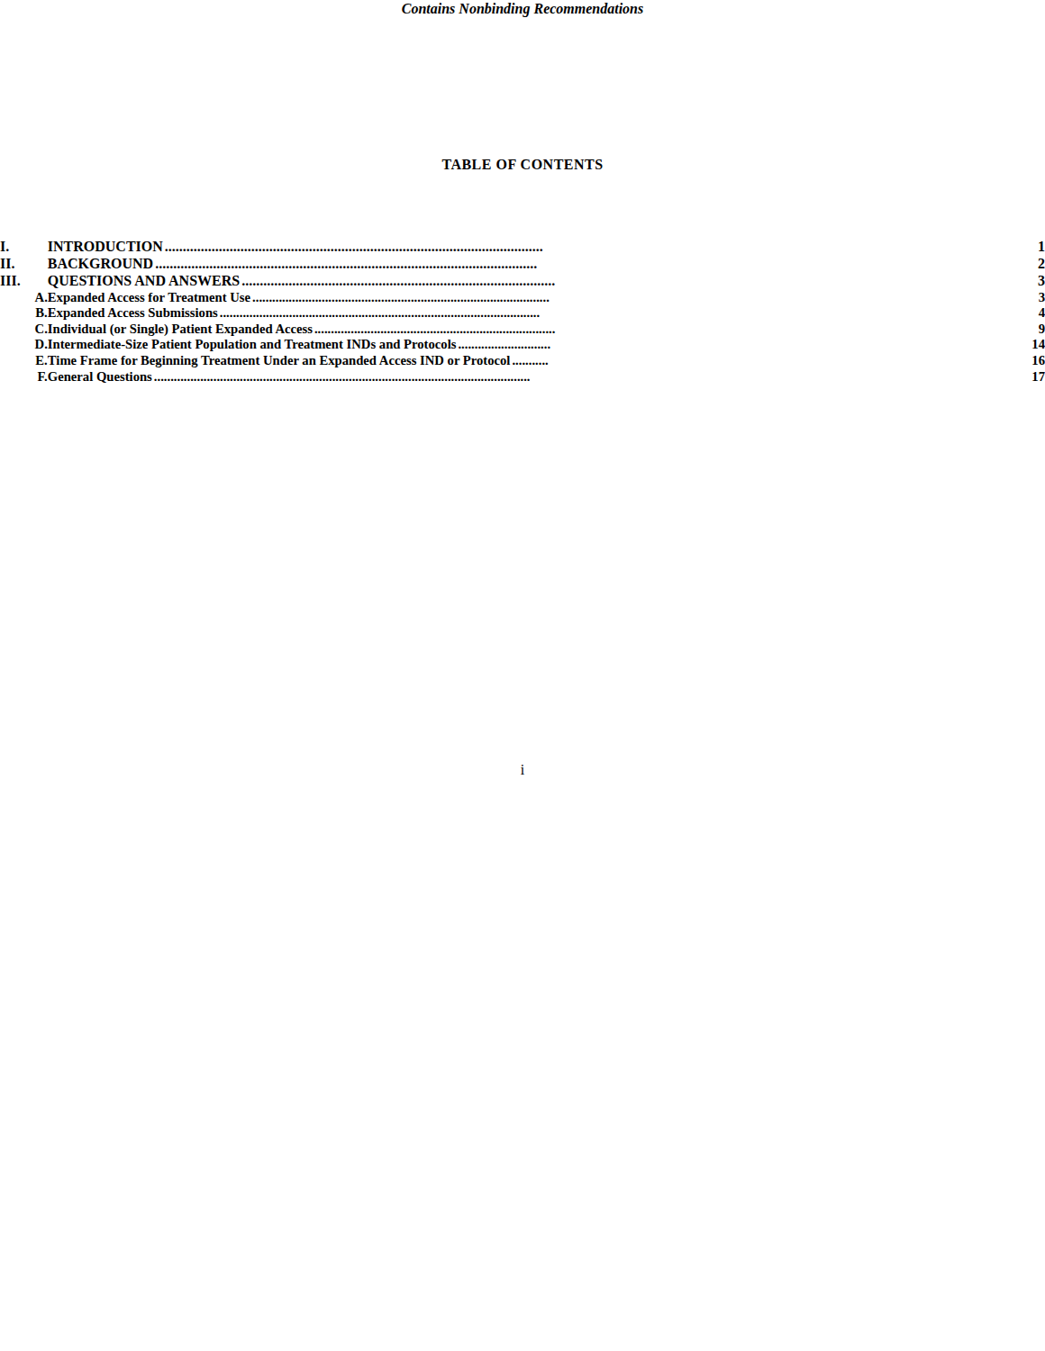Contains Nonbinding Recommendations
TABLE OF CONTENTS
| I. | INTRODUCTION ......................................................................................................... | 1 |
| II. | BACKGROUND .......................................................................................................... | 2 |
| III. | QUESTIONS AND ANSWERS ....................................................................................... | 3 |
| A. | Expanded Access for Treatment Use .......................................................................................... | 3 |
| B. | Expanded Access Submissions ................................................................................................. | 4 |
| C. | Individual (or Single) Patient Expanded Access ......................................................................... | 9 |
| D. | Intermediate-Size Patient Population and Treatment INDs and Protocols ............................ | 14 |
| E. | Time Frame for Beginning Treatment Under an Expanded Access IND or Protocol ........... | 16 |
| F. | General Questions .................................................................................................................. | 17 |
i